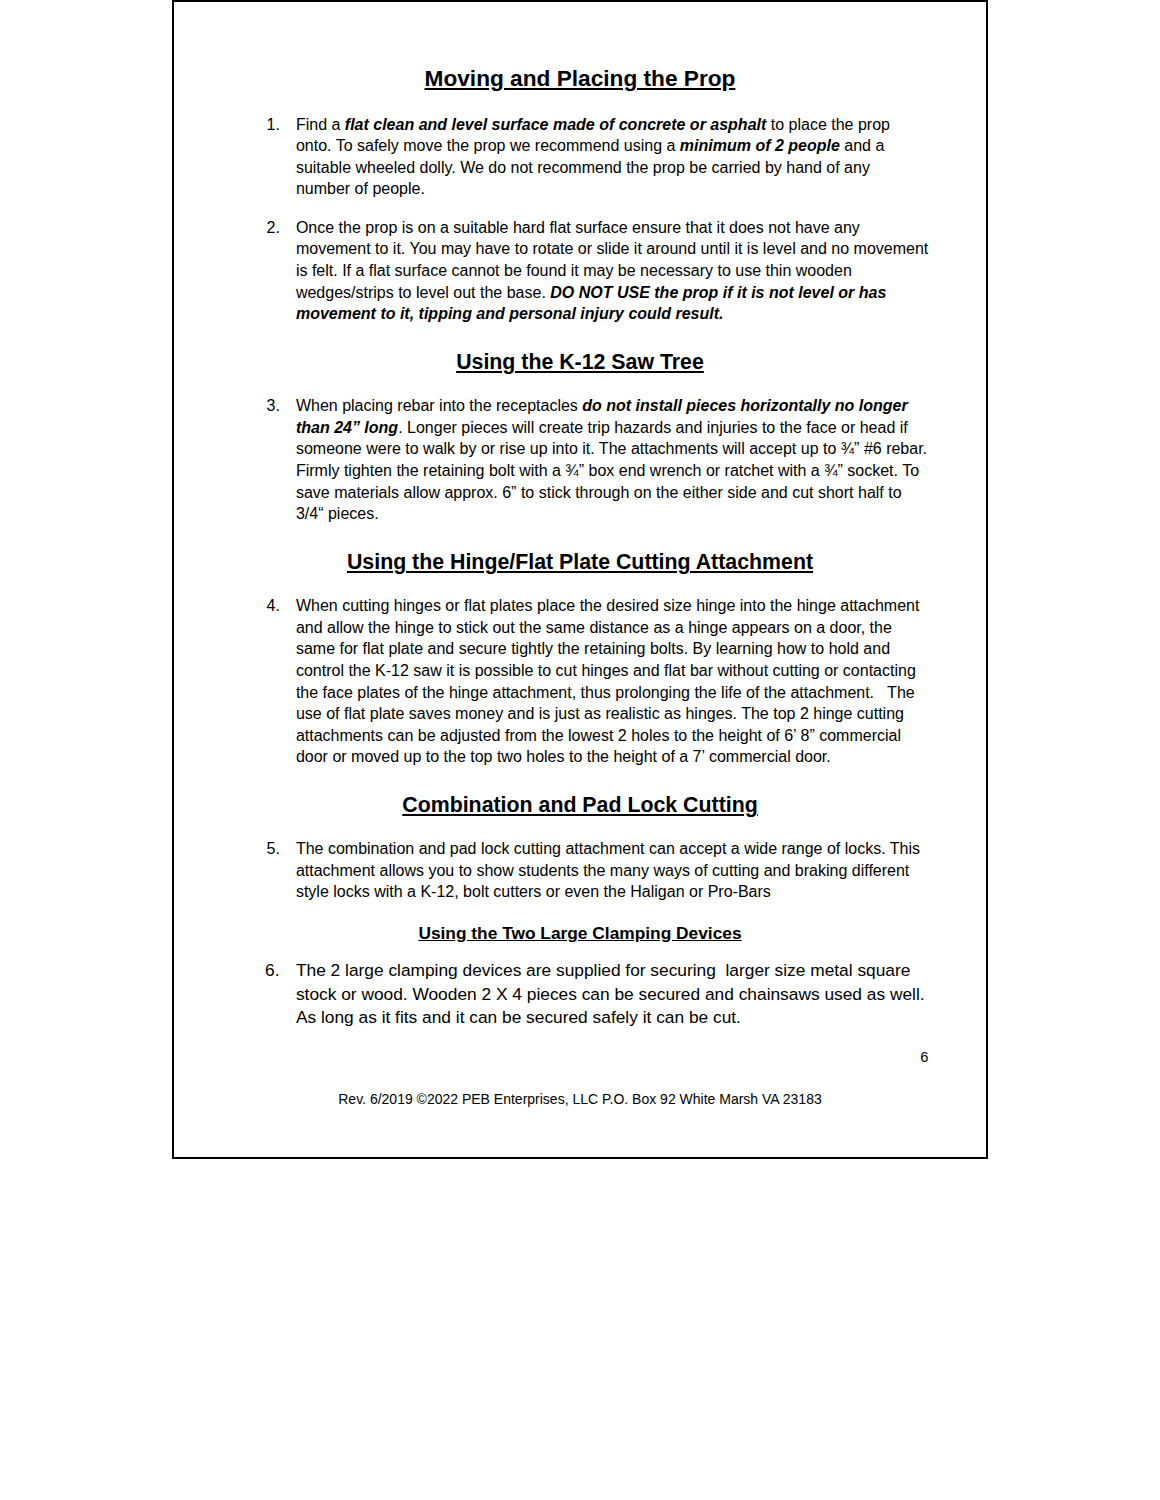Moving and Placing the Prop
Find a flat clean and level surface made of concrete or asphalt to place the prop onto. To safely move the prop we recommend using a minimum of 2 people and a suitable wheeled dolly. We do not recommend the prop be carried by hand of any number of people.
Once the prop is on a suitable hard flat surface ensure that it does not have any movement to it. You may have to rotate or slide it around until it is level and no movement is felt. If a flat surface cannot be found it may be necessary to use thin wooden wedges/strips to level out the base. DO NOT USE the prop if it is not level or has movement to it, tipping and personal injury could result.
Using the K-12 Saw Tree
When placing rebar into the receptacles do not install pieces horizontally no longer than 24” long. Longer pieces will create trip hazards and injuries to the face or head if someone were to walk by or rise up into it. The attachments will accept up to ¾” #6 rebar. Firmly tighten the retaining bolt with a ¾” box end wrench or ratchet with a ¾” socket. To save materials allow approx. 6” to stick through on the either side and cut short half to 3/4“ pieces.
Using the Hinge/Flat Plate Cutting Attachment
When cutting hinges or flat plates place the desired size hinge into the hinge attachment and allow the hinge to stick out the same distance as a hinge appears on a door, the same for flat plate and secure tightly the retaining bolts. By learning how to hold and control the K-12 saw it is possible to cut hinges and flat bar without cutting or contacting the face plates of the hinge attachment, thus prolonging the life of the attachment. The use of flat plate saves money and is just as realistic as hinges. The top 2 hinge cutting attachments can be adjusted from the lowest 2 holes to the height of 6’ 8” commercial door or moved up to the top two holes to the height of a 7’ commercial door.
Combination and Pad Lock Cutting
The combination and pad lock cutting attachment can accept a wide range of locks. This attachment allows you to show students the many ways of cutting and braking different style locks with a K-12, bolt cutters or even the Haligan or Pro-Bars
Using the Two Large Clamping Devices
The 2 large clamping devices are supplied for securing larger size metal square stock or wood. Wooden 2 X 4 pieces can be secured and chainsaws used as well. As long as it fits and it can be secured safely it can be cut.
6
Rev. 6/2019 ©2022 PEB Enterprises, LLC P.O. Box 92 White Marsh VA 23183